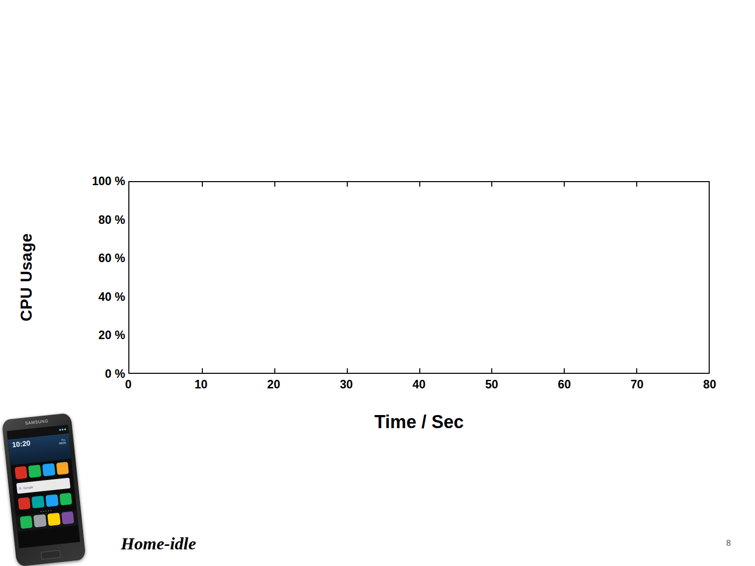CPU Usage
100 % 80 % 60 % 40 % 20 % 0 %
0 10 20 30 40 50 60 70 80
Time / Sec
SAMSUNG
10:20
Fri.
06/05
GGoogle
Home-idle
8